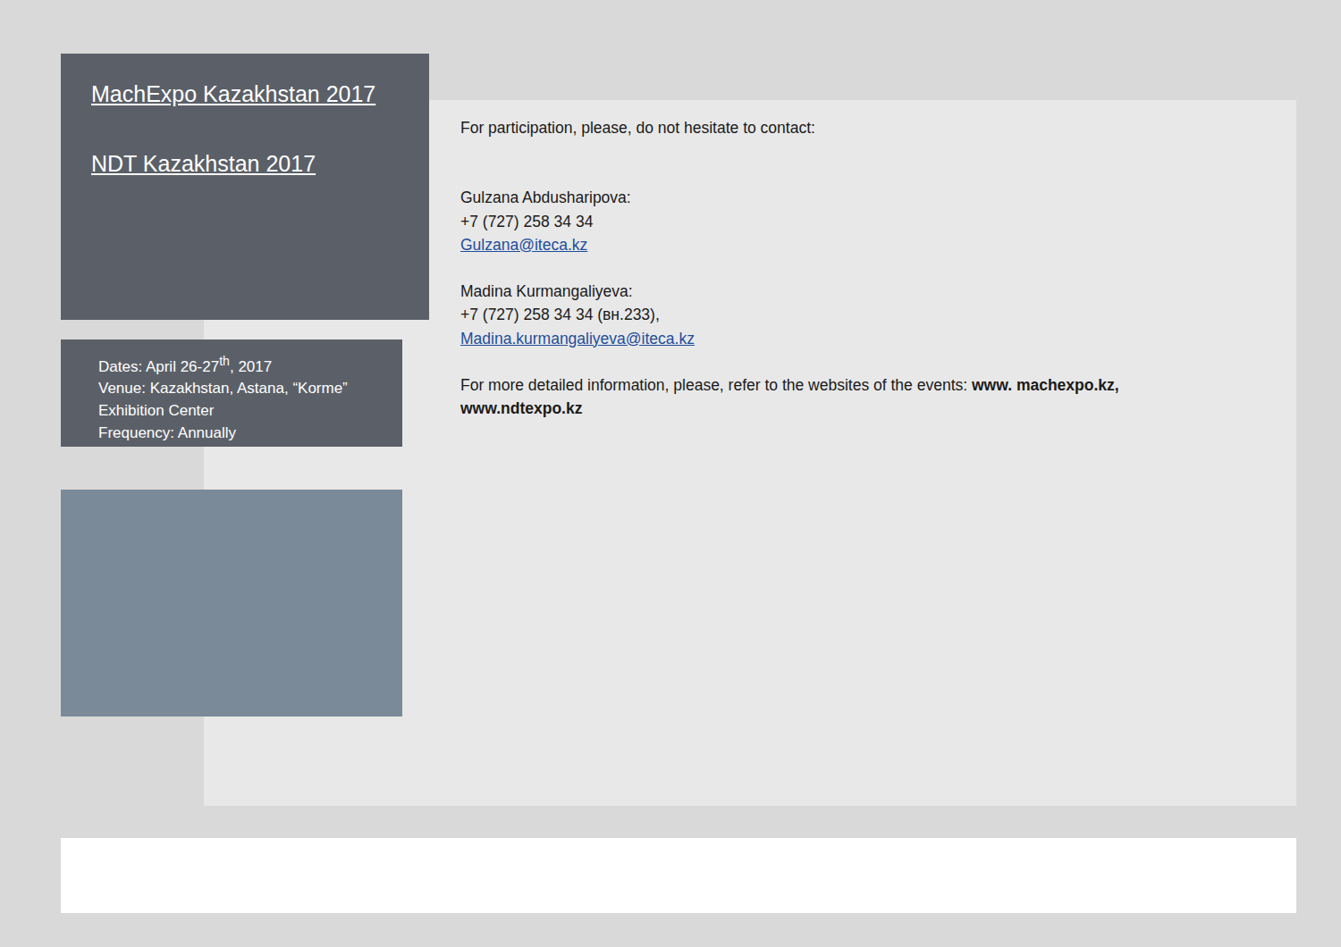MachExpo Kazakhstan 2017
NDT Kazakhstan 2017
Dates: April 26-27th, 2017
Venue: Kazakhstan, Astana, “Korme” Exhibition Center
Frequency: Annually
For participation, please, do not hesitate to contact:
Gulzana Abdusharipova:
+7 (727) 258 34 34
Gulzana@iteca.kz
Madina Kurmangaliyeva:
+7 (727) 258 34 34 (вн.233),
Madina.kurmangaliyeva@iteca.kz
For more detailed information, please, refer to the websites of the events: www. machexpo.kz, www.ndtexpo.kz